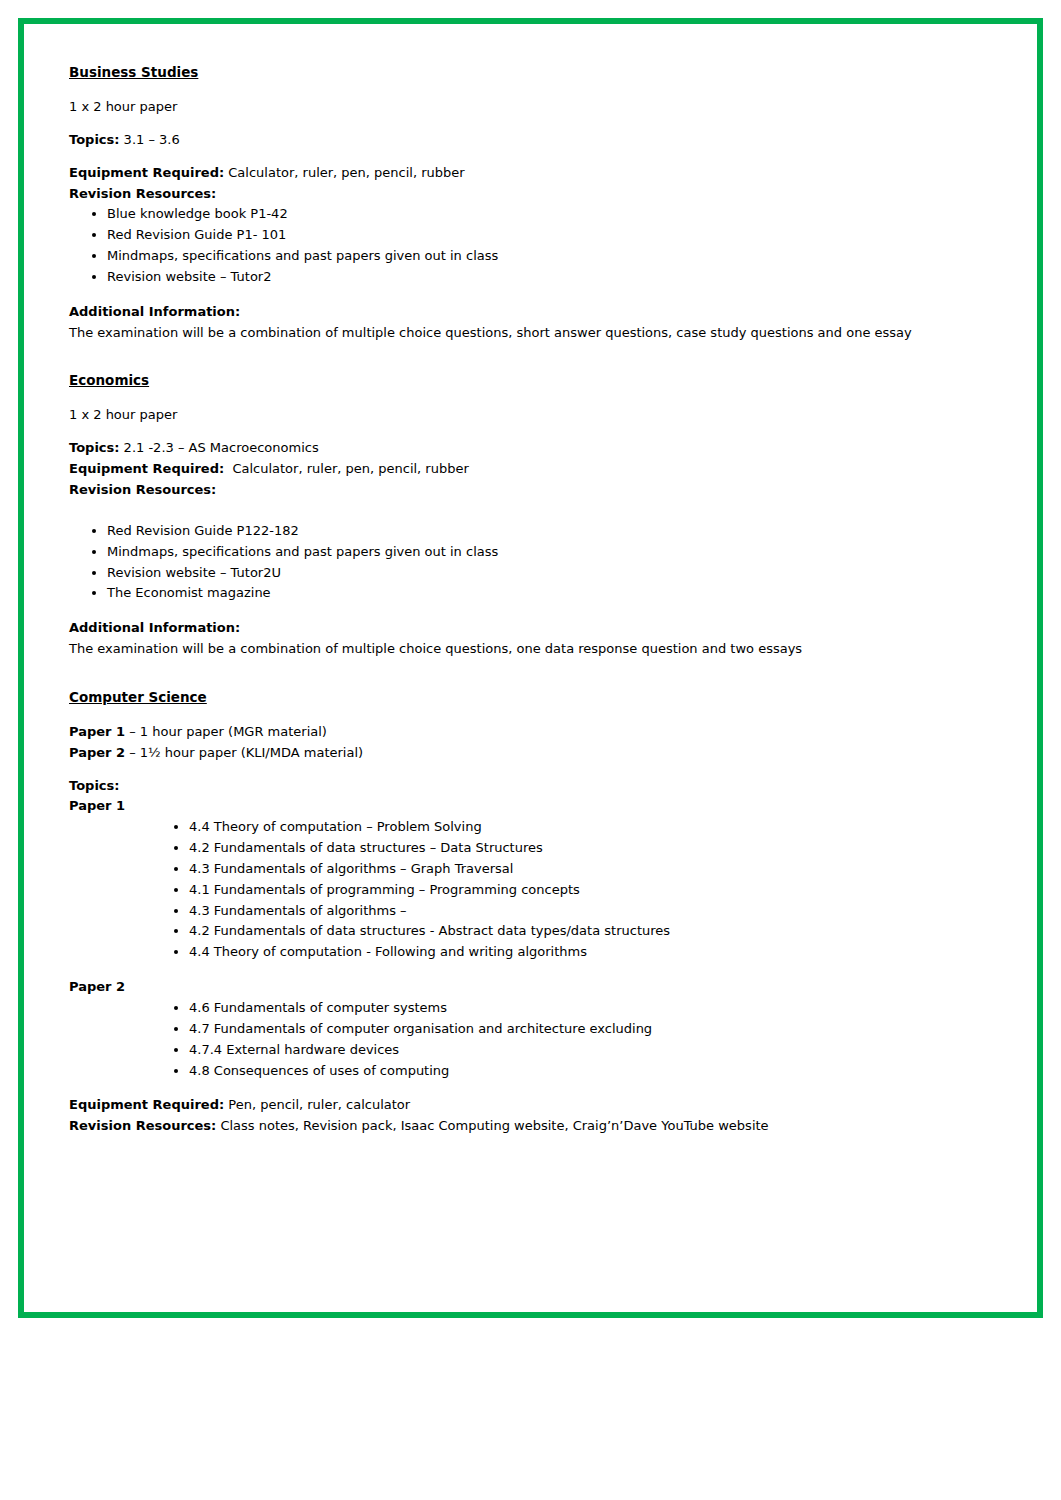Business Studies
1 x 2 hour paper
Topics: 3.1 – 3.6
Equipment Required: Calculator, ruler, pen, pencil, rubber
Revision Resources:
Blue knowledge book P1-42
Red Revision Guide P1- 101
Mindmaps, specifications and past papers given out in class
Revision website – Tutor2
Additional Information:
The examination will be a combination of multiple choice questions, short answer questions, case study questions and one essay
Economics
1 x 2 hour paper
Topics: 2.1 -2.3 – AS Macroeconomics
Equipment Required: Calculator, ruler, pen, pencil, rubber
Revision Resources:
Red Revision Guide P122-182
Mindmaps, specifications and past papers given out in class
Revision website – Tutor2U
The Economist magazine
Additional Information:
The examination will be a combination of multiple choice questions, one data response question and two essays
Computer Science
Paper 1 – 1 hour paper (MGR material)
Paper 2 – 1½ hour paper (KLI/MDA material)
Topics:
Paper 1
4.4 Theory of computation – Problem Solving
4.2 Fundamentals of data structures – Data Structures
4.3 Fundamentals of algorithms – Graph Traversal
4.1 Fundamentals of programming – Programming concepts
4.3 Fundamentals of algorithms –
4.2 Fundamentals of data structures - Abstract data types/data structures
4.4 Theory of computation - Following and writing algorithms
Paper 2
4.6 Fundamentals of computer systems
4.7 Fundamentals of computer organisation and architecture excluding
4.7.4 External hardware devices
4.8 Consequences of uses of computing
Equipment Required: Pen, pencil, ruler, calculator
Revision Resources: Class notes, Revision pack, Isaac Computing website, Craig’n’Dave YouTube website